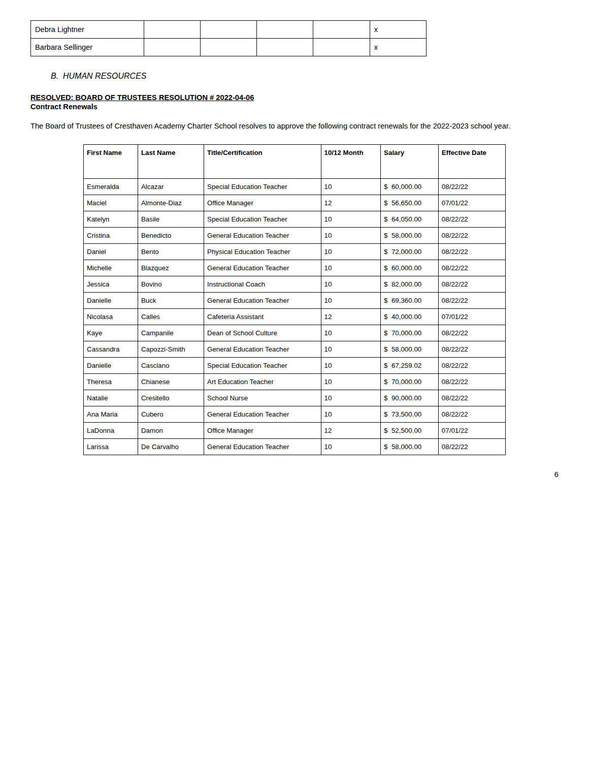| Debra Lightner | | | | | x |
| Barbara Sellinger | | | | | x |
B. HUMAN RESOURCES
RESOLVED: BOARD OF TRUSTEES RESOLUTION # 2022-04-06
Contract Renewals
The Board of Trustees of Cresthaven Academy Charter School resolves to approve the following contract renewals for the 2022-2023 school year.
| First Name | Last Name | Title/Certification | 10/12 Month | Salary | Effective Date |
| --- | --- | --- | --- | --- | --- |
| Esmeralda | Alcazar | Special Education Teacher | 10 | $ 60,000.00 | 08/22/22 |
| Maciel | Almonte-Diaz | Office Manager | 12 | $ 56,650.00 | 07/01/22 |
| Katelyn | Basile | Special Education Teacher | 10 | $ 64,050.00 | 08/22/22 |
| Cristina | Benedicto | General Education Teacher | 10 | $ 58,000.00 | 08/22/22 |
| Daniel | Bento | Physical Education Teacher | 10 | $ 72,000.00 | 08/22/22 |
| Michelle | Blazquez | General Education Teacher | 10 | $ 60,000.00 | 08/22/22 |
| Jessica | Bovino | Instructional Coach | 10 | $ 82,000.00 | 08/22/22 |
| Danielle | Buck | General Education Teacher | 10 | $ 69,360.00 | 08/22/22 |
| Nicolasa | Calles | Cafeteria Assistant | 12 | $ 40,000.00 | 07/01/22 |
| Kaye | Campanile | Dean of School Culture | 10 | $ 70,000.00 | 08/22/22 |
| Cassandra | Capozzi-Smith | General Education Teacher | 10 | $ 58,000.00 | 08/22/22 |
| Danielle | Casciano | Special Education Teacher | 10 | $ 67,259.02 | 08/22/22 |
| Theresa | Chianese | Art Education Teacher | 10 | $ 70,000.00 | 08/22/22 |
| Natalie | Cresitello | School Nurse | 10 | $ 90,000.00 | 08/22/22 |
| Ana Maria | Cubero | General Education Teacher | 10 | $ 73,500.00 | 08/22/22 |
| LaDonna | Damon | Office Manager | 12 | $ 52,500.00 | 07/01/22 |
| Larissa | De Carvalho | General Education Teacher | 10 | $ 58,000.00 | 08/22/22 |
6